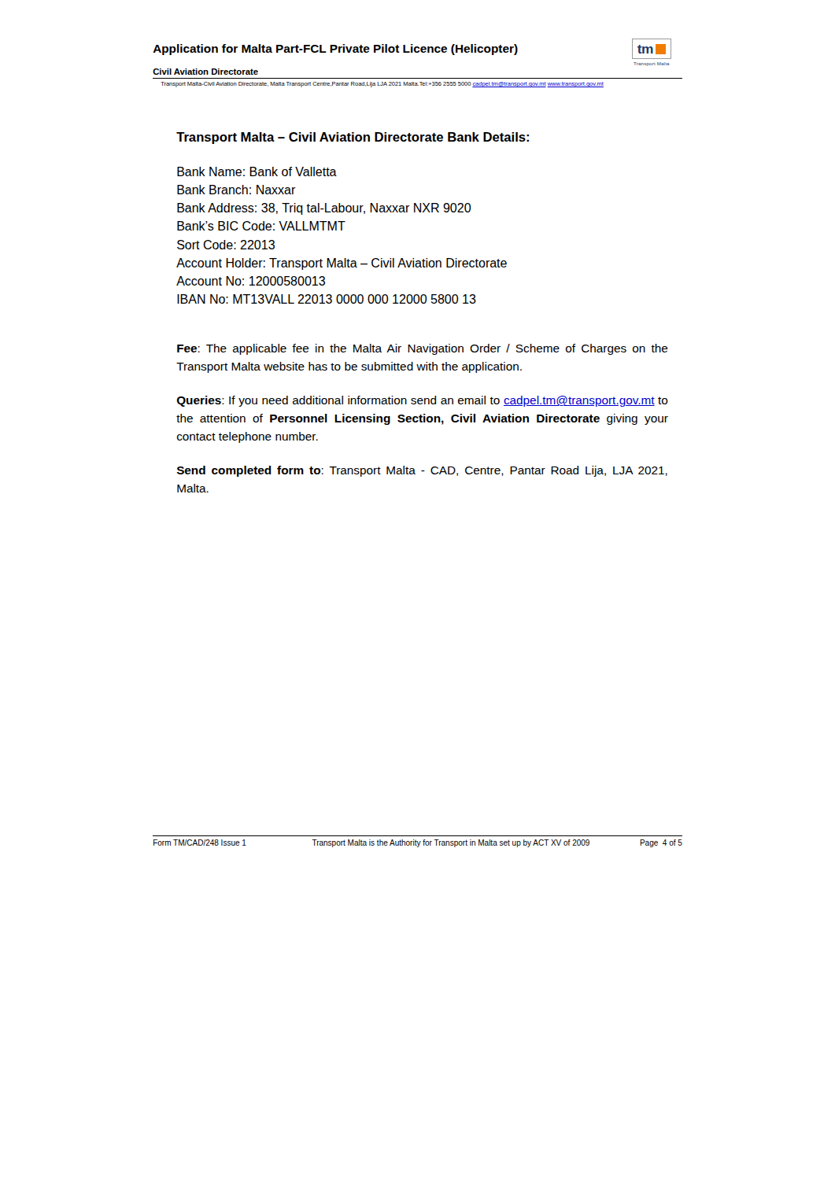tm
Transport Malta
Application for Malta Part-FCL Private Pilot Licence (Helicopter)
Civil Aviation Directorate
Transport Malta-Civil Aviation Directorate, Malta Transport Centre,Pantar Road,Lija LJA 2021 Malta.Tel:+356 2555 5000 cadpel.tm@transport.gov.mt www.transport.gov.mt
Transport Malta – Civil Aviation Directorate Bank Details:
Bank Name: Bank of Valletta
Bank Branch: Naxxar
Bank Address: 38, Triq tal-Labour, Naxxar NXR 9020
Bank’s BIC Code: VALLMTMT
Sort Code: 22013
Account Holder: Transport Malta – Civil Aviation Directorate
Account No: 12000580013
IBAN No: MT13VALL 22013 0000 000 12000 5800 13
Fee: The applicable fee in the Malta Air Navigation Order / Scheme of Charges on the Transport Malta website has to be submitted with the application.
Queries: If you need additional information send an email to cadpel.tm@transport.gov.mt to the attention of Personnel Licensing Section, Civil Aviation Directorate giving your contact telephone number.
Send completed form to: Transport Malta - CAD, Centre, Pantar Road Lija, LJA 2021, Malta.
Form TM/CAD/248 Issue 1 Transport Malta is the Authority for Transport in Malta set up by ACT XV of 2009 Page 4 of 5